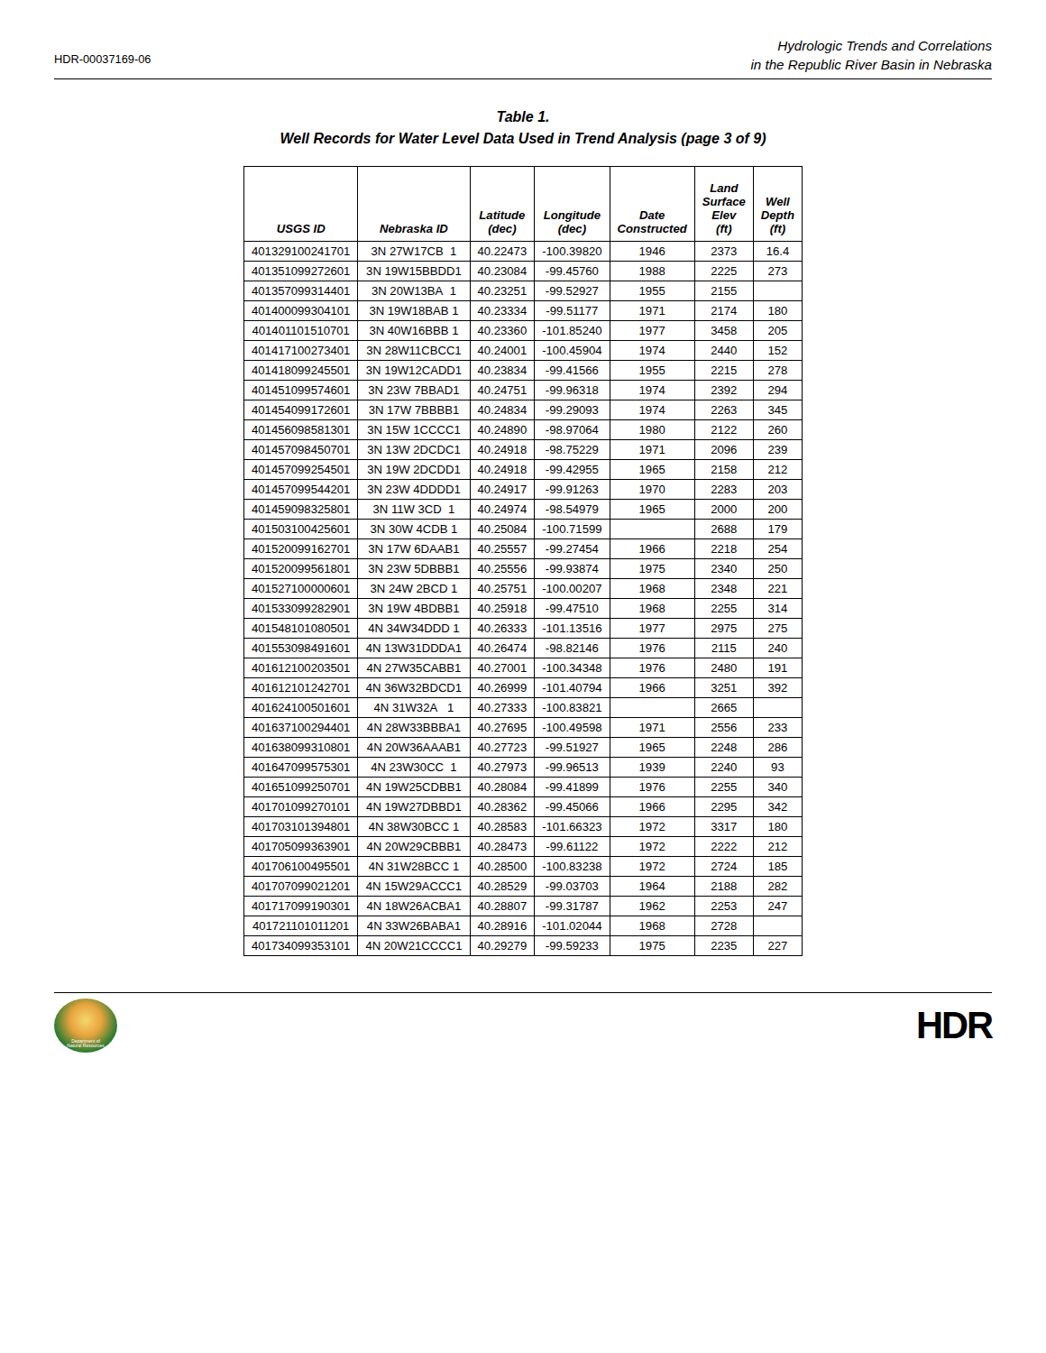HDR-00037169-06
Hydrologic Trends and Correlations
in the Republic River Basin in Nebraska
Table 1.
Well Records for Water Level Data Used in Trend Analysis (page 3 of 9)
| USGS ID | Nebraska ID | Latitude (dec) | Longitude (dec) | Date Constructed | Land Surface Elev (ft) | Well Depth (ft) |
| --- | --- | --- | --- | --- | --- | --- |
| 401329100241701 | 3N 27W17CB 1 | 40.22473 | -100.39820 | 1946 | 2373 | 16.4 |
| 401351099272601 | 3N 19W15BBDD1 | 40.23084 | -99.45760 | 1988 | 2225 | 273 |
| 401357099314401 | 3N 20W13BA 1 | 40.23251 | -99.52927 | 1955 | 2155 | |
| 401400099304101 | 3N 19W18BAB 1 | 40.23334 | -99.51177 | 1971 | 2174 | 180 |
| 401401101510701 | 3N 40W16BBB 1 | 40.23360 | -101.85240 | 1977 | 3458 | 205 |
| 401417100273401 | 3N 28W11CBCC1 | 40.24001 | -100.45904 | 1974 | 2440 | 152 |
| 401418099245501 | 3N 19W12CADD1 | 40.23834 | -99.41566 | 1955 | 2215 | 278 |
| 401451099574601 | 3N 23W 7BBAD1 | 40.24751 | -99.96318 | 1974 | 2392 | 294 |
| 401454099172601 | 3N 17W 7BBBB1 | 40.24834 | -99.29093 | 1974 | 2263 | 345 |
| 401456098581301 | 3N 15W 1CCCC1 | 40.24890 | -98.97064 | 1980 | 2122 | 260 |
| 401457098450701 | 3N 13W 2DCDC1 | 40.24918 | -98.75229 | 1971 | 2096 | 239 |
| 401457099254501 | 3N 19W 2DCDD1 | 40.24918 | -99.42955 | 1965 | 2158 | 212 |
| 401457099544201 | 3N 23W 4DDDD1 | 40.24917 | -99.91263 | 1970 | 2283 | 203 |
| 401459098325801 | 3N 11W 3CD 1 | 40.24974 | -98.54979 | 1965 | 2000 | 200 |
| 401503100425601 | 3N 30W 4CDB 1 | 40.25084 | -100.71599 | | 2688 | 179 |
| 401520099162701 | 3N 17W 6DAAB1 | 40.25557 | -99.27454 | 1966 | 2218 | 254 |
| 401520099561801 | 3N 23W 5DBBB1 | 40.25556 | -99.93874 | 1975 | 2340 | 250 |
| 401527100000601 | 3N 24W 2BCD 1 | 40.25751 | -100.00207 | 1968 | 2348 | 221 |
| 401533099282901 | 3N 19W 4BDBB1 | 40.25918 | -99.47510 | 1968 | 2255 | 314 |
| 401548101080501 | 4N 34W34DDD 1 | 40.26333 | -101.13516 | 1977 | 2975 | 275 |
| 401553098491601 | 4N 13W31DDDA1 | 40.26474 | -98.82146 | 1976 | 2115 | 240 |
| 401612100203501 | 4N 27W35CABB1 | 40.27001 | -100.34348 | 1976 | 2480 | 191 |
| 401612101242701 | 4N 36W32BDCD1 | 40.26999 | -101.40794 | 1966 | 3251 | 392 |
| 401624100501601 | 4N 31W32A 1 | 40.27333 | -100.83821 | | 2665 | |
| 401637100294401 | 4N 28W33BBBA1 | 40.27695 | -100.49598 | 1971 | 2556 | 233 |
| 401638099310801 | 4N 20W36AAAB1 | 40.27723 | -99.51927 | 1965 | 2248 | 286 |
| 401647099575301 | 4N 23W30CC 1 | 40.27973 | -99.96513 | 1939 | 2240 | 93 |
| 401651099250701 | 4N 19W25CDBB1 | 40.28084 | -99.41899 | 1976 | 2255 | 340 |
| 401701099270101 | 4N 19W27DBBD1 | 40.28362 | -99.45066 | 1966 | 2295 | 342 |
| 401703101394801 | 4N 38W30BCC 1 | 40.28583 | -101.66323 | 1972 | 3317 | 180 |
| 401705099363901 | 4N 20W29CBBB1 | 40.28473 | -99.61122 | 1972 | 2222 | 212 |
| 401706100495501 | 4N 31W28BCC 1 | 40.28500 | -100.83238 | 1972 | 2724 | 185 |
| 401707099021201 | 4N 15W29ACCC1 | 40.28529 | -99.03703 | 1964 | 2188 | 282 |
| 401717099190301 | 4N 18W26ACBA1 | 40.28807 | -99.31787 | 1962 | 2253 | 247 |
| 401721101011201 | 4N 33W26BABA1 | 40.28916 | -101.02044 | 1968 | 2728 | |
| 401734099353101 | 4N 20W21CCCC1 | 40.29279 | -99.59233 | 1975 | 2235 | 227 |
Department of
Natural Resources
HDR